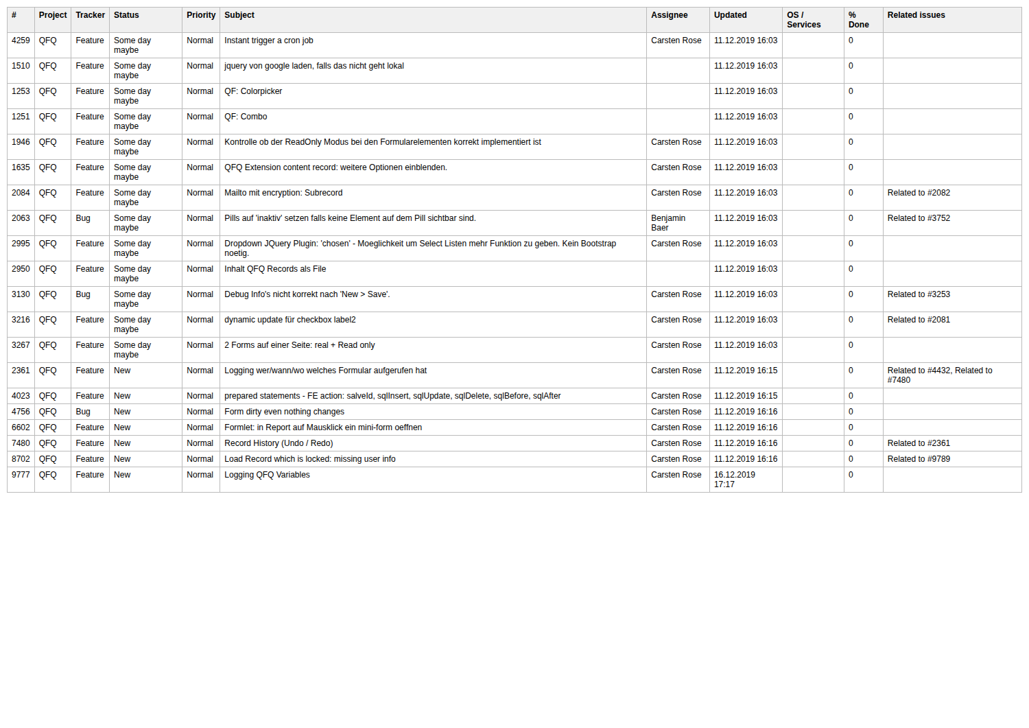| # | Project | Tracker | Status | Priority | Subject | Assignee | Updated | OS / Services | % Done | Related issues |
| --- | --- | --- | --- | --- | --- | --- | --- | --- | --- | --- |
| 4259 | QFQ | Feature | Some day maybe | Normal | Instant trigger a cron job | Carsten Rose | 11.12.2019 16:03 | | 0 | |
| 1510 | QFQ | Feature | Some day maybe | Normal | jquery von google laden, falls das nicht geht lokal | | 11.12.2019 16:03 | | 0 | |
| 1253 | QFQ | Feature | Some day maybe | Normal | QF: Colorpicker | | 11.12.2019 16:03 | | 0 | |
| 1251 | QFQ | Feature | Some day maybe | Normal | QF: Combo | | 11.12.2019 16:03 | | 0 | |
| 1946 | QFQ | Feature | Some day maybe | Normal | Kontrolle ob der ReadOnly Modus bei den Formularelementen korrekt implementiert ist | Carsten Rose | 11.12.2019 16:03 | | 0 | |
| 1635 | QFQ | Feature | Some day maybe | Normal | QFQ Extension content record: weitere Optionen einblenden. | Carsten Rose | 11.12.2019 16:03 | | 0 | |
| 2084 | QFQ | Feature | Some day maybe | Normal | Mailto mit encryption: Subrecord | Carsten Rose | 11.12.2019 16:03 | | 0 | Related to #2082 |
| 2063 | QFQ | Bug | Some day maybe | Normal | Pills auf 'inaktiv' setzen falls keine Element auf dem Pill sichtbar sind. | Benjamin Baer | 11.12.2019 16:03 | | 0 | Related to #3752 |
| 2995 | QFQ | Feature | Some day maybe | Normal | Dropdown JQuery Plugin: 'chosen' - Moeglichkeit um Select Listen mehr Funktion zu geben. Kein Bootstrap noetig. | Carsten Rose | 11.12.2019 16:03 | | 0 | |
| 2950 | QFQ | Feature | Some day maybe | Normal | Inhalt QFQ Records als File | | 11.12.2019 16:03 | | 0 | |
| 3130 | QFQ | Bug | Some day maybe | Normal | Debug Info's nicht korrekt nach 'New > Save'. | Carsten Rose | 11.12.2019 16:03 | | 0 | Related to #3253 |
| 3216 | QFQ | Feature | Some day maybe | Normal | dynamic update für checkbox label2 | Carsten Rose | 11.12.2019 16:03 | | 0 | Related to #2081 |
| 3267 | QFQ | Feature | Some day maybe | Normal | 2 Forms auf einer Seite: real + Read only | Carsten Rose | 11.12.2019 16:03 | | 0 | |
| 2361 | QFQ | Feature | New | Normal | Logging wer/wann/wo welches Formular aufgerufen hat | Carsten Rose | 11.12.2019 16:15 | | 0 | Related to #4432, Related to #7480 |
| 4023 | QFQ | Feature | New | Normal | prepared statements - FE action: salveId, sqlInsert, sqlUpdate, sqlDelete, sqlBefore, sqlAfter | Carsten Rose | 11.12.2019 16:15 | | 0 | |
| 4756 | QFQ | Bug | New | Normal | Form dirty even nothing changes | Carsten Rose | 11.12.2019 16:16 | | 0 | |
| 6602 | QFQ | Feature | New | Normal | Formlet: in Report auf Mausklick ein mini-form oeffnen | Carsten Rose | 11.12.2019 16:16 | | 0 | |
| 7480 | QFQ | Feature | New | Normal | Record History (Undo / Redo) | Carsten Rose | 11.12.2019 16:16 | | 0 | Related to #2361 |
| 8702 | QFQ | Feature | New | Normal | Load Record which is locked: missing user info | Carsten Rose | 11.12.2019 16:16 | | 0 | Related to #9789 |
| 9777 | QFQ | Feature | New | Normal | Logging QFQ Variables | Carsten Rose | 16.12.2019 17:17 | | 0 | |